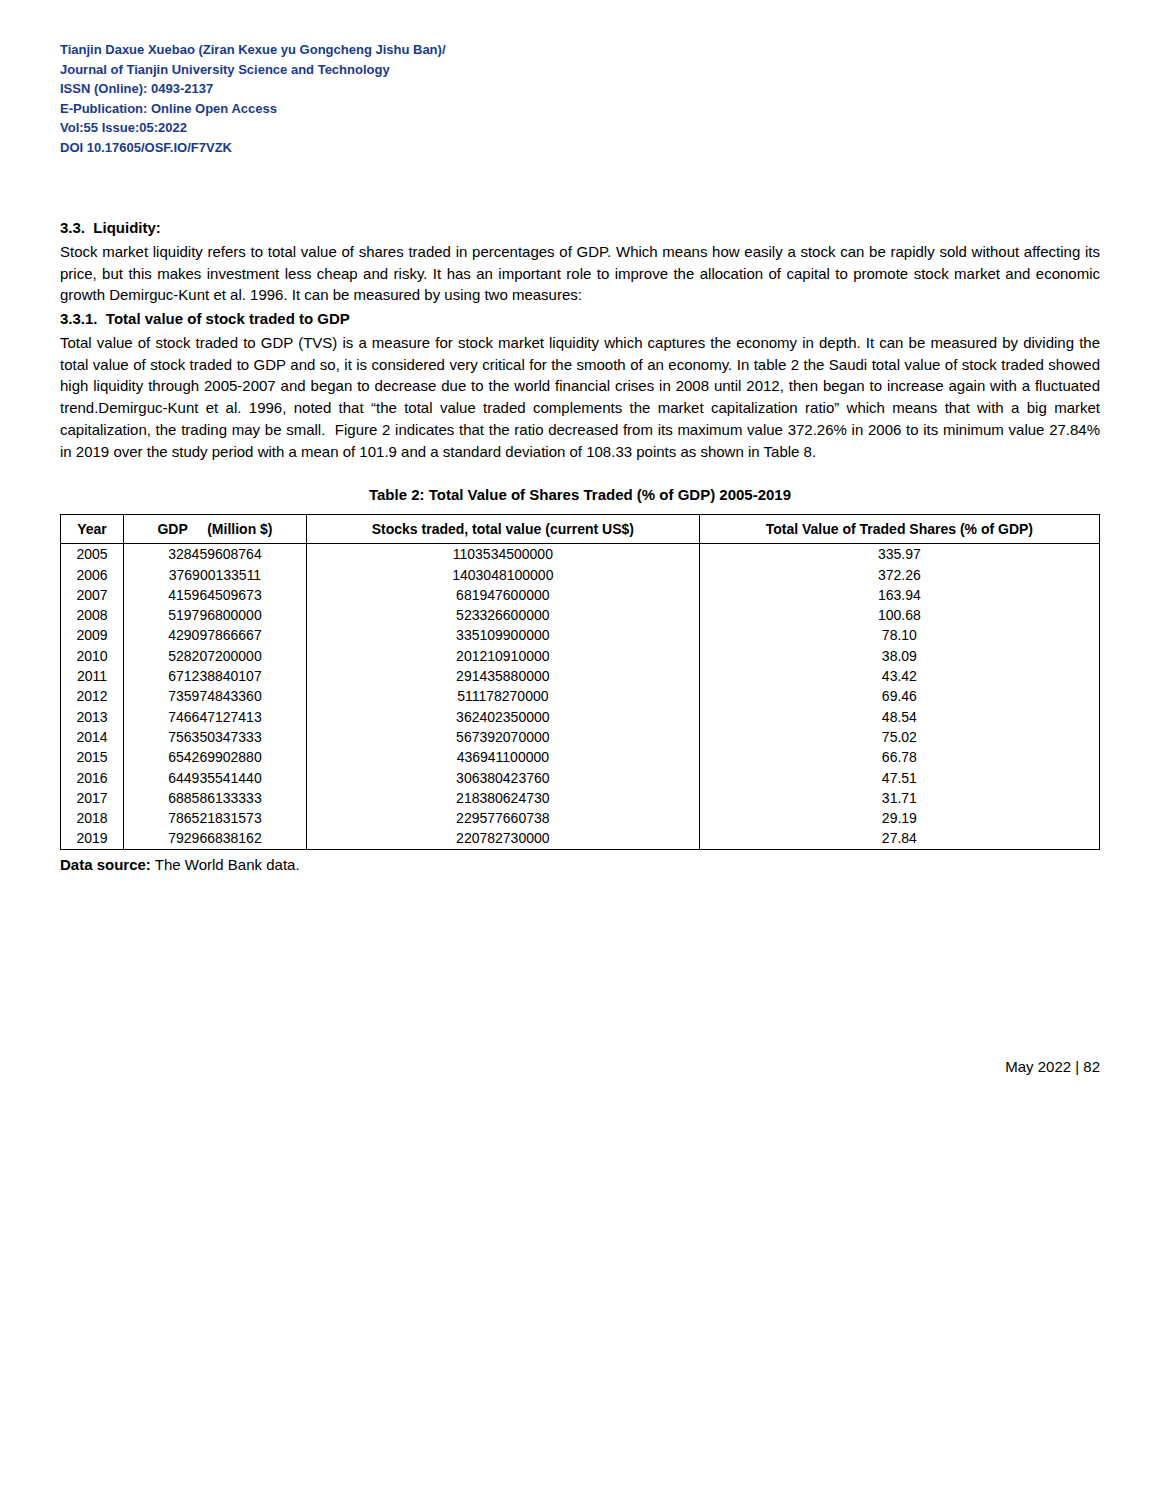Tianjin Daxue Xuebao (Ziran Kexue yu Gongcheng Jishu Ban)/
Journal of Tianjin University Science and Technology
ISSN (Online): 0493-2137
E-Publication: Online Open Access
Vol:55 Issue:05:2022
DOI 10.17605/OSF.IO/F7VZK
3.3. Liquidity:
Stock market liquidity refers to total value of shares traded in percentages of GDP. Which means how easily a stock can be rapidly sold without affecting its price, but this makes investment less cheap and risky. It has an important role to improve the allocation of capital to promote stock market and economic growth Demirguc-Kunt et al. 1996. It can be measured by using two measures:
3.3.1. Total value of stock traded to GDP
Total value of stock traded to GDP (TVS) is a measure for stock market liquidity which captures the economy in depth. It can be measured by dividing the total value of stock traded to GDP and so, it is considered very critical for the smooth of an economy. In table 2 the Saudi total value of stock traded showed high liquidity through 2005-2007 and began to decrease due to the world financial crises in 2008 until 2012, then began to increase again with a fluctuated trend.Demirguc-Kunt et al. 1996, noted that “the total value traded complements the market capitalization ratio” which means that with a big market capitalization, the trading may be small. Figure 2 indicates that the ratio decreased from its maximum value 372.26% in 2006 to its minimum value 27.84% in 2019 over the study period with a mean of 101.9 and a standard deviation of 108.33 points as shown in Table 8.
Table 2: Total Value of Shares Traded (% of GDP) 2005-2019
| Year | GDP (Million $) | Stocks traded, total value (current US$) | Total Value of Traded Shares (% of GDP) |
| --- | --- | --- | --- |
| 2005 | 328459608764 | 1103534500000 | 335.97 |
| 2006 | 376900133511 | 1403048100000 | 372.26 |
| 2007 | 415964509673 | 681947600000 | 163.94 |
| 2008 | 519796800000 | 523326600000 | 100.68 |
| 2009 | 429097866667 | 335109900000 | 78.10 |
| 2010 | 528207200000 | 201210910000 | 38.09 |
| 2011 | 671238840107 | 291435880000 | 43.42 |
| 2012 | 735974843360 | 511178270000 | 69.46 |
| 2013 | 746647127413 | 362402350000 | 48.54 |
| 2014 | 756350347333 | 567392070000 | 75.02 |
| 2015 | 654269902880 | 436941100000 | 66.78 |
| 2016 | 644935541440 | 306380423760 | 47.51 |
| 2017 | 688586133333 | 218380624730 | 31.71 |
| 2018 | 786521831573 | 229577660738 | 29.19 |
| 2019 | 792966838162 | 220782730000 | 27.84 |
Data source: The World Bank data.
May 2022 | 82